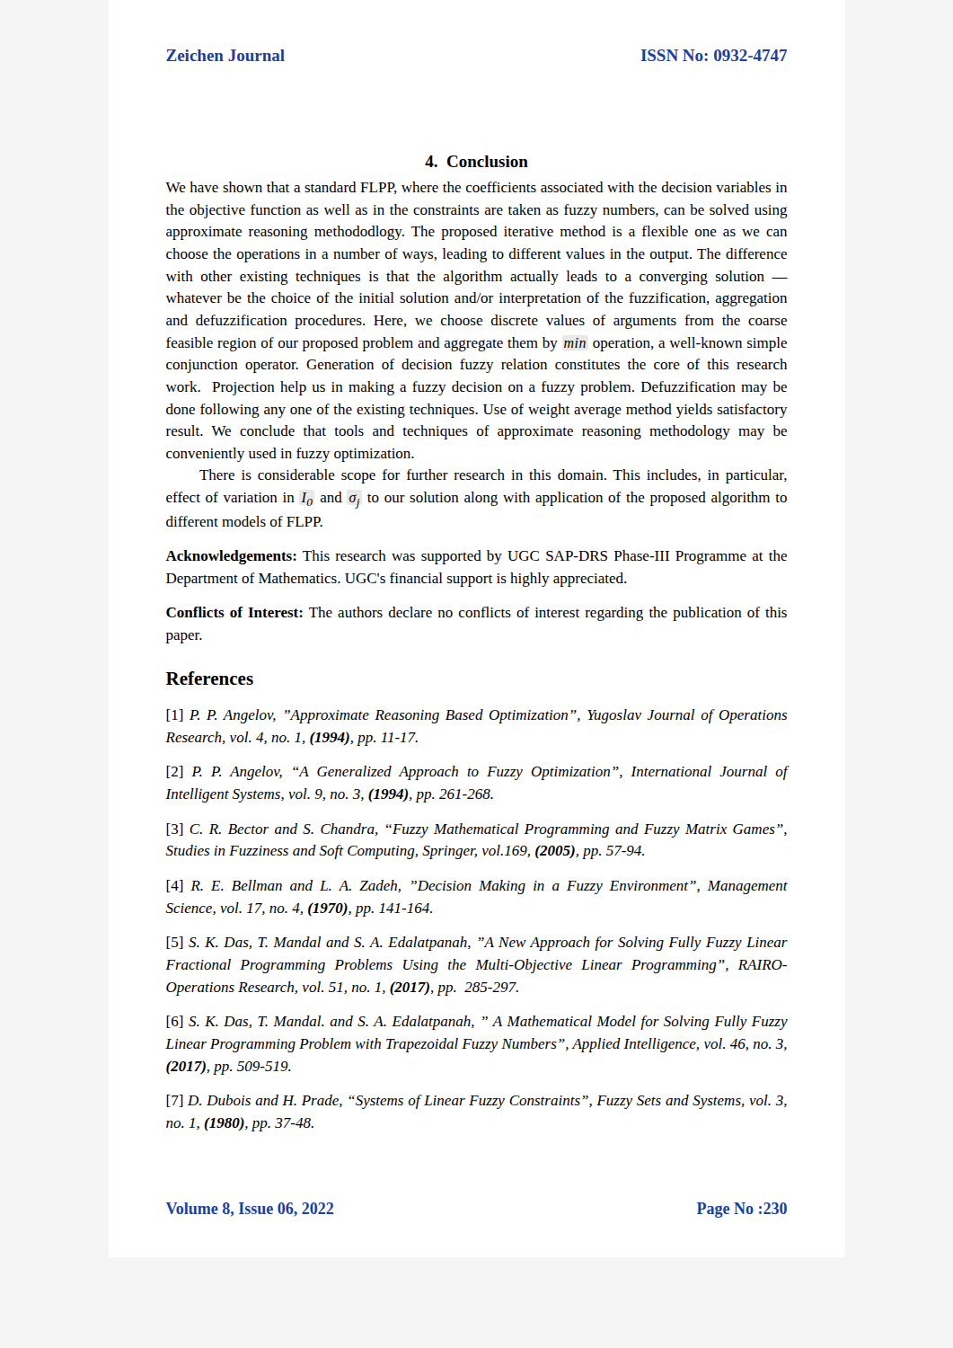Zeichen Journal ISSN No: 0932-4747
4. Conclusion
We have shown that a standard FLPP, where the coefficients associated with the decision variables in the objective function as well as in the constraints are taken as fuzzy numbers, can be solved using approximate reasoning methododlogy. The proposed iterative method is a flexible one as we can choose the operations in a number of ways, leading to different values in the output. The difference with other existing techniques is that the algorithm actually leads to a converging solution — whatever be the choice of the initial solution and/or interpretation of the fuzzification, aggregation and defuzzification procedures. Here, we choose discrete values of arguments from the coarse feasible region of our proposed problem and aggregate them by min operation, a well-known simple conjunction operator. Generation of decision fuzzy relation constitutes the core of this research work. Projection help us in making a fuzzy decision on a fuzzy problem. Defuzzification may be done following any one of the existing techniques. Use of weight average method yields satisfactory result. We conclude that tools and techniques of approximate reasoning methodology may be conveniently used in fuzzy optimization.
There is considerable scope for further research in this domain. This includes, in particular, effect of variation in I0 and σj to our solution along with application of the proposed algorithm to different models of FLPP.
Acknowledgements: This research was supported by UGC SAP-DRS Phase-III Programme at the Department of Mathematics. UGC's financial support is highly appreciated.
Conflicts of Interest: The authors declare no conflicts of interest regarding the publication of this paper.
References
[1] P. P. Angelov, ”Approximate Reasoning Based Optimization”, Yugoslav Journal of Operations Research, vol. 4, no. 1, (1994), pp. 11-17.
[2] P. P. Angelov, “A Generalized Approach to Fuzzy Optimization”, International Journal of Intelligent Systems, vol. 9, no. 3, (1994), pp. 261-268.
[3] C. R. Bector and S. Chandra, “Fuzzy Mathematical Programming and Fuzzy Matrix Games”, Studies in Fuzziness and Soft Computing, Springer, vol.169, (2005), pp. 57-94.
[4] R. E. Bellman and L. A. Zadeh, ”Decision Making in a Fuzzy Environment”, Management Science, vol. 17, no. 4, (1970), pp. 141-164.
[5] S. K. Das, T. Mandal and S. A. Edalatpanah, ”A New Approach for Solving Fully Fuzzy Linear Fractional Programming Problems Using the Multi-Objective Linear Programming”, RAIRO-Operations Research, vol. 51, no. 1, (2017), pp. 285-297.
[6] S. K. Das, T. Mandal. and S. A. Edalatpanah, ” A Mathematical Model for Solving Fully Fuzzy Linear Programming Problem with Trapezoidal Fuzzy Numbers”, Applied Intelligence, vol. 46, no. 3, (2017), pp. 509-519.
[7] D. Dubois and H. Prade, “Systems of Linear Fuzzy Constraints”, Fuzzy Sets and Systems, vol. 3, no. 1, (1980), pp. 37-48.
Volume 8, Issue 06, 2022 Page No :230